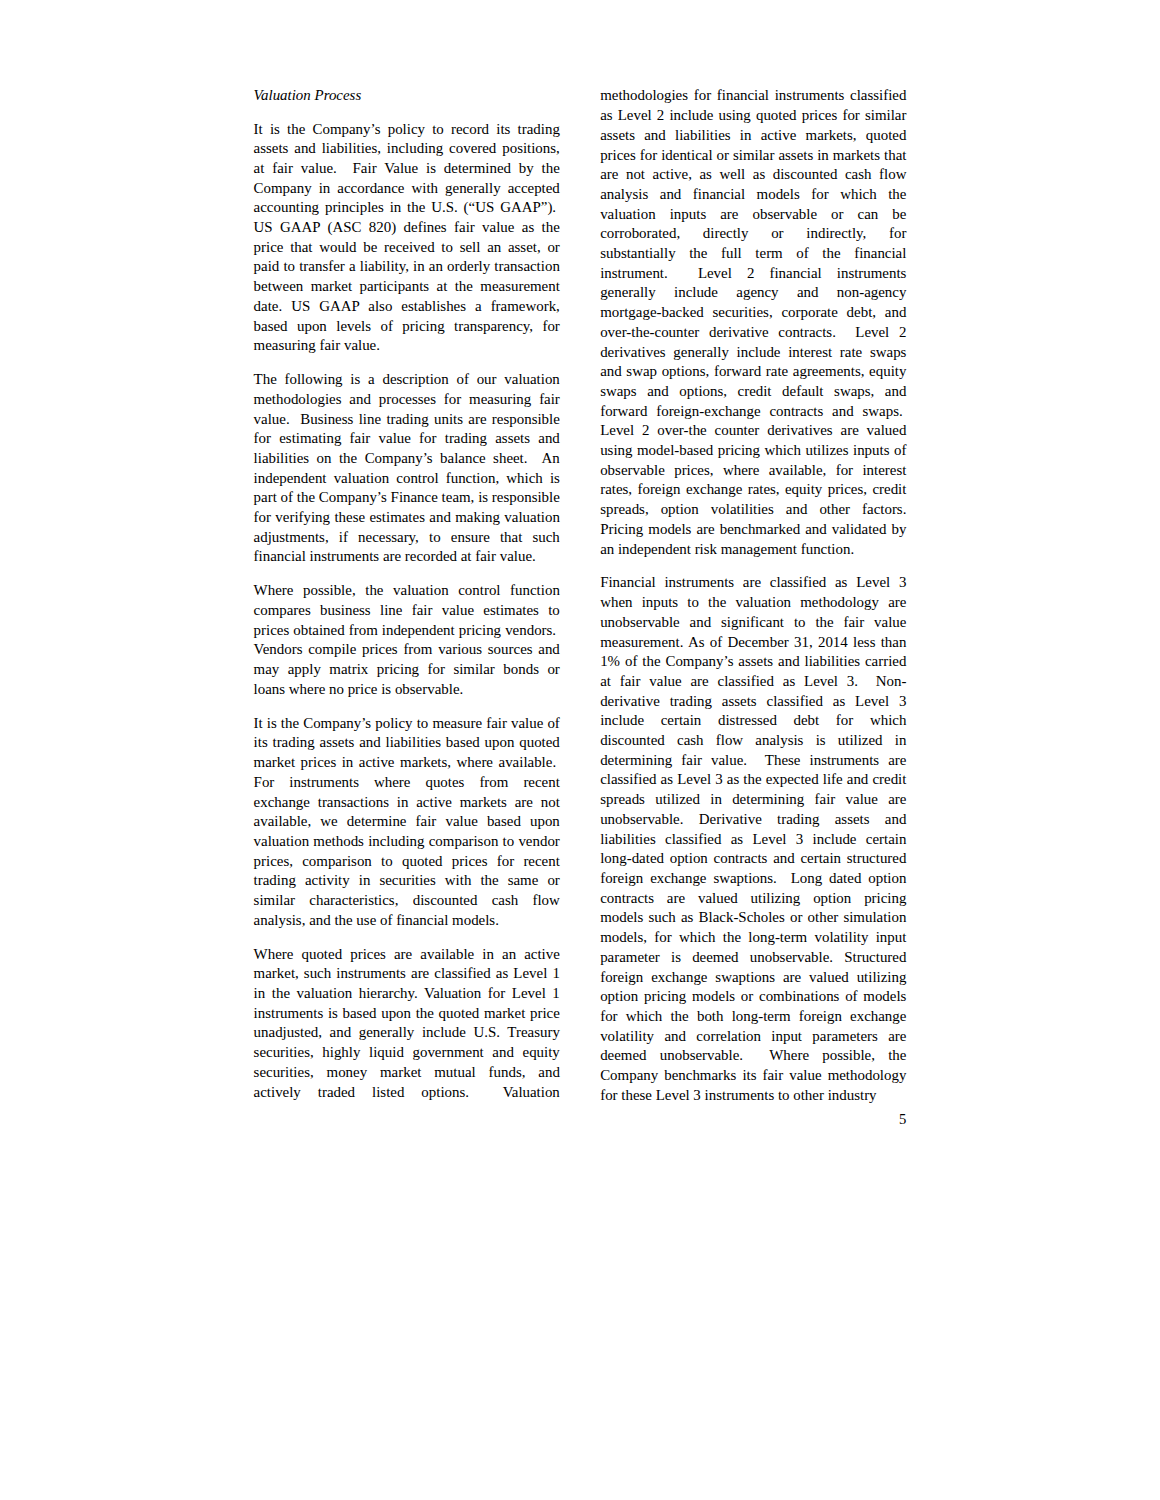Valuation Process
It is the Company’s policy to record its trading assets and liabilities, including covered positions, at fair value. Fair Value is determined by the Company in accordance with generally accepted accounting principles in the U.S. (“US GAAP”). US GAAP (ASC 820) defines fair value as the price that would be received to sell an asset, or paid to transfer a liability, in an orderly transaction between market participants at the measurement date. US GAAP also establishes a framework, based upon levels of pricing transparency, for measuring fair value.
The following is a description of our valuation methodologies and processes for measuring fair value. Business line trading units are responsible for estimating fair value for trading assets and liabilities on the Company’s balance sheet. An independent valuation control function, which is part of the Company’s Finance team, is responsible for verifying these estimates and making valuation adjustments, if necessary, to ensure that such financial instruments are recorded at fair value.
Where possible, the valuation control function compares business line fair value estimates to prices obtained from independent pricing vendors. Vendors compile prices from various sources and may apply matrix pricing for similar bonds or loans where no price is observable.
It is the Company’s policy to measure fair value of its trading assets and liabilities based upon quoted market prices in active markets, where available. For instruments where quotes from recent exchange transactions in active markets are not available, we determine fair value based upon valuation methods including comparison to vendor prices, comparison to quoted prices for recent trading activity in securities with the same or similar characteristics, discounted cash flow analysis, and the use of financial models.
Where quoted prices are available in an active market, such instruments are classified as Level 1 in the valuation hierarchy. Valuation for Level 1 instruments is based upon the quoted market price unadjusted, and generally include U.S. Treasury securities, highly liquid government and equity securities, money market mutual funds, and actively traded listed options. Valuation methodologies for financial instruments classified as Level 2 include using quoted prices for similar assets and liabilities in active markets, quoted prices for identical or similar assets in markets that are not active, as well as discounted cash flow analysis and financial models for which the valuation inputs are observable or can be corroborated, directly or indirectly, for substantially the full term of the financial instrument. Level 2 financial instruments generally include agency and non-agency mortgage-backed securities, corporate debt, and over-the-counter derivative contracts. Level 2 derivatives generally include interest rate swaps and swap options, forward rate agreements, equity swaps and options, credit default swaps, and forward foreign-exchange contracts and swaps. Level 2 over-the counter derivatives are valued using model-based pricing which utilizes inputs of observable prices, where available, for interest rates, foreign exchange rates, equity prices, credit spreads, option volatilities and other factors. Pricing models are benchmarked and validated by an independent risk management function.
Financial instruments are classified as Level 3 when inputs to the valuation methodology are unobservable and significant to the fair value measurement. As of December 31, 2014 less than 1% of the Company’s assets and liabilities carried at fair value are classified as Level 3. Non-derivative trading assets classified as Level 3 include certain distressed debt for which discounted cash flow analysis is utilized in determining fair value. These instruments are classified as Level 3 as the expected life and credit spreads utilized in determining fair value are unobservable. Derivative trading assets and liabilities classified as Level 3 include certain long-dated option contracts and certain structured foreign exchange swaptions. Long dated option contracts are valued utilizing option pricing models such as Black-Scholes or other simulation models, for which the long-term volatility input parameter is deemed unobservable. Structured foreign exchange swaptions are valued utilizing option pricing models or combinations of models for which the both long-term foreign exchange volatility and correlation input parameters are deemed unobservable. Where possible, the Company benchmarks its fair value methodology for these Level 3 instruments to other industry
5